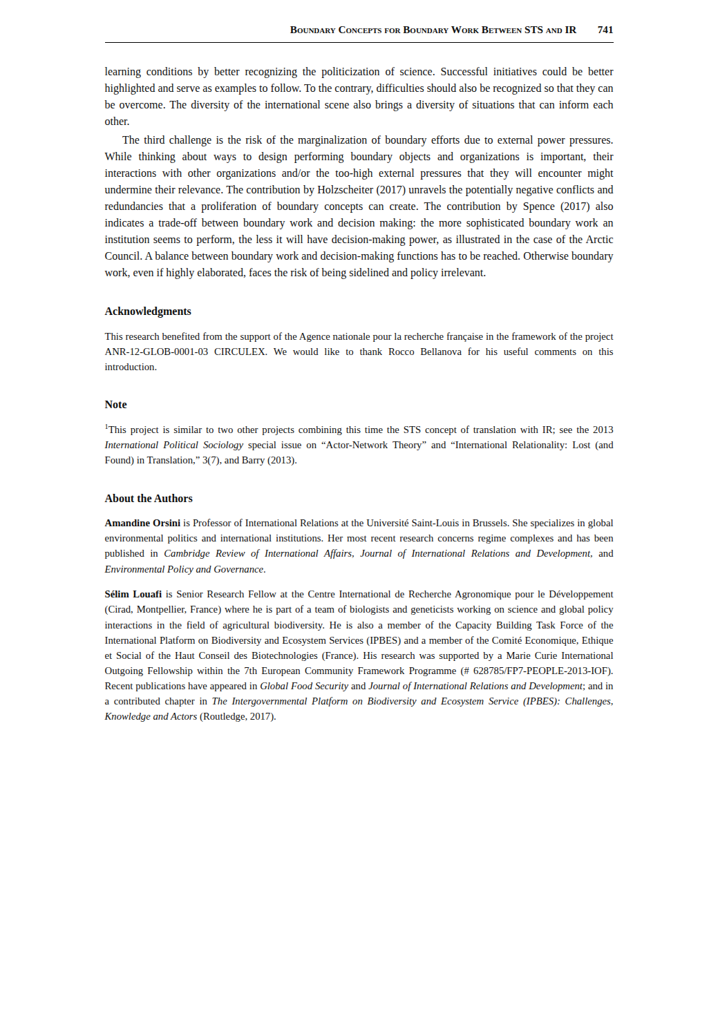Boundary Concepts for Boundary Work Between STS and IR 741
learning conditions by better recognizing the politicization of science. Successful initiatives could be better highlighted and serve as examples to follow. To the contrary, difficulties should also be recognized so that they can be overcome. The diversity of the international scene also brings a diversity of situations that can inform each other.
The third challenge is the risk of the marginalization of boundary efforts due to external power pressures. While thinking about ways to design performing boundary objects and organizations is important, their interactions with other organizations and/or the too-high external pressures that they will encounter might undermine their relevance. The contribution by Holzscheiter (2017) unravels the potentially negative conflicts and redundancies that a proliferation of boundary concepts can create. The contribution by Spence (2017) also indicates a trade-off between boundary work and decision making: the more sophisticated boundary work an institution seems to perform, the less it will have decision-making power, as illustrated in the case of the Arctic Council. A balance between boundary work and decision-making functions has to be reached. Otherwise boundary work, even if highly elaborated, faces the risk of being sidelined and policy irrelevant.
Acknowledgments
This research benefited from the support of the Agence nationale pour la recherche française in the framework of the project ANR-12-GLOB-0001-03 CIRCULEX. We would like to thank Rocco Bellanova for his useful comments on this introduction.
Note
1This project is similar to two other projects combining this time the STS concept of translation with IR; see the 2013 International Political Sociology special issue on “Actor-Network Theory” and “International Relationality: Lost (and Found) in Translation,” 3(7), and Barry (2013).
About the Authors
Amandine Orsini is Professor of International Relations at the Université Saint-Louis in Brussels. She specializes in global environmental politics and international institutions. Her most recent research concerns regime complexes and has been published in Cambridge Review of International Affairs, Journal of International Relations and Development, and Environmental Policy and Governance.
Sélim Louafi is Senior Research Fellow at the Centre International de Recherche Agronomique pour le Développement (Cirad, Montpellier, France) where he is part of a team of biologists and geneticists working on science and global policy interactions in the field of agricultural biodiversity. He is also a member of the Capacity Building Task Force of the International Platform on Biodiversity and Ecosystem Services (IPBES) and a member of the Comité Economique, Ethique et Social of the Haut Conseil des Biotechnologies (France). His research was supported by a Marie Curie International Outgoing Fellowship within the 7th European Community Framework Programme (# 628785/FP7-PEOPLE-2013-IOF). Recent publications have appeared in Global Food Security and Journal of International Relations and Development; and in a contributed chapter in The Intergovernmental Platform on Biodiversity and Ecosystem Service (IPBES): Challenges, Knowledge and Actors (Routledge, 2017).